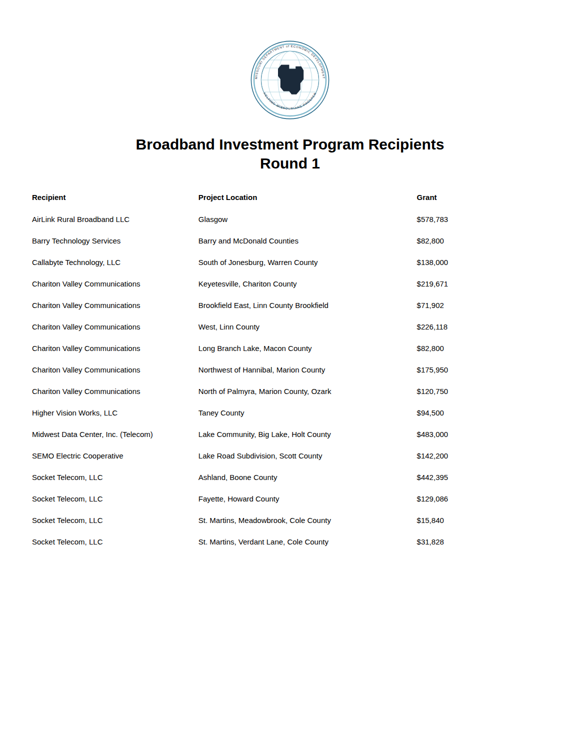MISSOURI DEPARTMENT of ECONOMIC DEVELOPMENT HELPING MISSOURIANS PROSPER
Broadband Investment Program RecipientsRound 1
| Recipient | Project Location | Grant |
| --- | --- | --- |
| AirLink Rural Broadband LLC | Glasgow | $578,783 |
| Barry Technology Services | Barry and McDonald Counties | $82,800 |
| Callabyte Technology, LLC | South of Jonesburg, Warren County | $138,000 |
| Chariton Valley Communications | Keyetesville, Chariton County | $219,671 |
| Chariton Valley Communications | Brookfield East, Linn County Brookfield | $71,902 |
| Chariton Valley Communications | West, Linn County | $226,118 |
| Chariton Valley Communications | Long Branch Lake, Macon County | $82,800 |
| Chariton Valley Communications | Northwest of Hannibal, Marion County | $175,950 |
| Chariton Valley Communications | North of Palmyra, Marion County, Ozark | $120,750 |
| Higher Vision Works, LLC | Taney County | $94,500 |
| Midwest Data Center, Inc. (Telecom) | Lake Community, Big Lake, Holt County | $483,000 |
| SEMO Electric Cooperative | Lake Road Subdivision, Scott County | $142,200 |
| Socket Telecom, LLC | Ashland, Boone County | $442,395 |
| Socket Telecom, LLC | Fayette, Howard County | $129,086 |
| Socket Telecom, LLC | St. Martins, Meadowbrook, Cole County | $15,840 |
| Socket Telecom, LLC | St. Martins, Verdant Lane, Cole County | $31,828 |